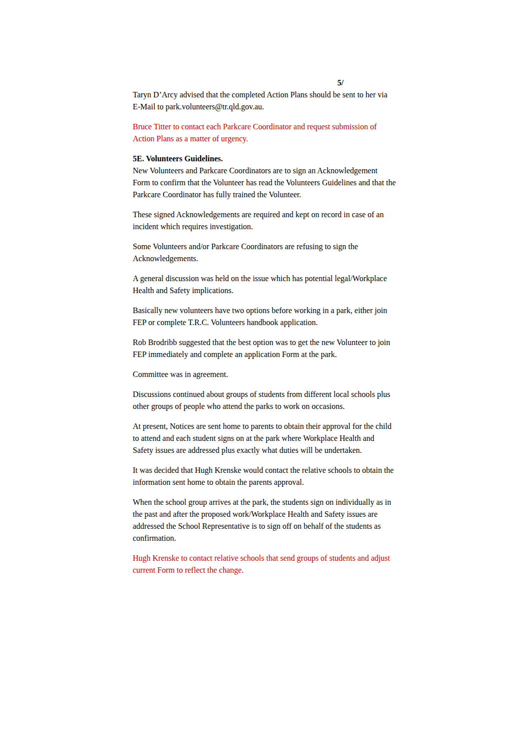5/
Taryn D’Arcy advised that the completed Action Plans should be sent to her via E-Mail to park.volunteers@tr.qld.gov.au.
Bruce Titter to contact each Parkcare Coordinator and request submission of Action Plans as a matter of urgency.
5E. Volunteers Guidelines.
New Volunteers and Parkcare Coordinators are to sign an Acknowledgement Form to confirm that the Volunteer has read the Volunteers Guidelines and that the Parkcare Coordinator has fully trained the Volunteer.
These signed Acknowledgements are required and kept on record in case of an incident which requires investigation.
Some Volunteers and/or Parkcare Coordinators are refusing to sign the Acknowledgements.
A general discussion was held on the issue which has potential legal/Workplace Health and Safety implications.
Basically new volunteers have two options before working in a park, either join FEP or complete T.R.C. Volunteers handbook application.
Rob Brodribb suggested that the best option was to get the new Volunteer to join FEP immediately and complete an application Form at the park.
Committee was in agreement.
Discussions continued about groups of students from different local schools plus other groups of people who attend the parks to work on occasions.
At present, Notices are sent home to parents to obtain their approval for the child to attend and each student signs on at the park where Workplace Health and Safety issues are addressed plus exactly what duties will be undertaken.
It was decided that Hugh Krenske would contact the relative schools to obtain the information sent home to obtain the parents approval.
When the school group arrives at the park, the students sign on individually as in the past and after the proposed work/Workplace Health and Safety issues are addressed the School Representative is to sign off on behalf of the students as confirmation.
Hugh Krenske to contact relative schools that send groups of students and adjust current Form to reflect the change.